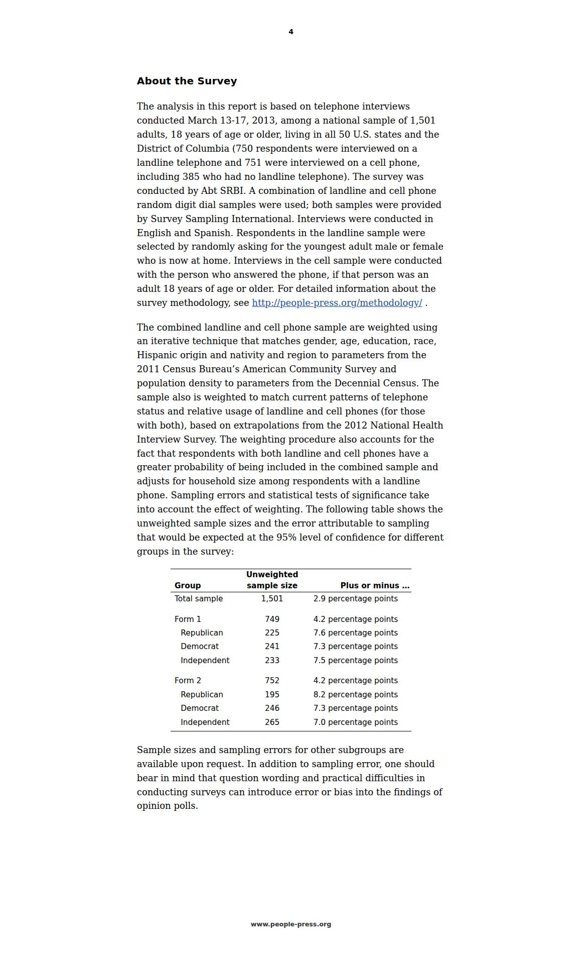4
About the Survey
The analysis in this report is based on telephone interviews conducted March 13-17, 2013, among a national sample of 1,501 adults, 18 years of age or older, living in all 50 U.S. states and the District of Columbia (750 respondents were interviewed on a landline telephone and 751 were interviewed on a cell phone, including 385 who had no landline telephone). The survey was conducted by Abt SRBI. A combination of landline and cell phone random digit dial samples were used; both samples were provided by Survey Sampling International. Interviews were conducted in English and Spanish. Respondents in the landline sample were selected by randomly asking for the youngest adult male or female who is now at home. Interviews in the cell sample were conducted with the person who answered the phone, if that person was an adult 18 years of age or older. For detailed information about the survey methodology, see http://people-press.org/methodology/ .
The combined landline and cell phone sample are weighted using an iterative technique that matches gender, age, education, race, Hispanic origin and nativity and region to parameters from the 2011 Census Bureau’s American Community Survey and population density to parameters from the Decennial Census. The sample also is weighted to match current patterns of telephone status and relative usage of landline and cell phones (for those with both), based on extrapolations from the 2012 National Health Interview Survey. The weighting procedure also accounts for the fact that respondents with both landline and cell phones have a greater probability of being included in the combined sample and adjusts for household size among respondents with a landline phone. Sampling errors and statistical tests of significance take into account the effect of weighting. The following table shows the unweighted sample sizes and the error attributable to sampling that would be expected at the 95% level of confidence for different groups in the survey:
| | Unweighted | |
| --- | --- | --- |
| Group | sample size | Plus or minus … |
| Total sample | 1,501 | 2.9 percentage points |
| Form 1 | 749 | 4.2 percentage points |
| Republican | 225 | 7.6 percentage points |
| Democrat | 241 | 7.3 percentage points |
| Independent | 233 | 7.5 percentage points |
| Form 2 | 752 | 4.2 percentage points |
| Republican | 195 | 8.2 percentage points |
| Democrat | 246 | 7.3 percentage points |
| Independent | 265 | 7.0 percentage points |
Sample sizes and sampling errors for other subgroups are available upon request. In addition to sampling error, one should bear in mind that question wording and practical difficulties in conducting surveys can introduce error or bias into the findings of opinion polls.
www.people-press.org